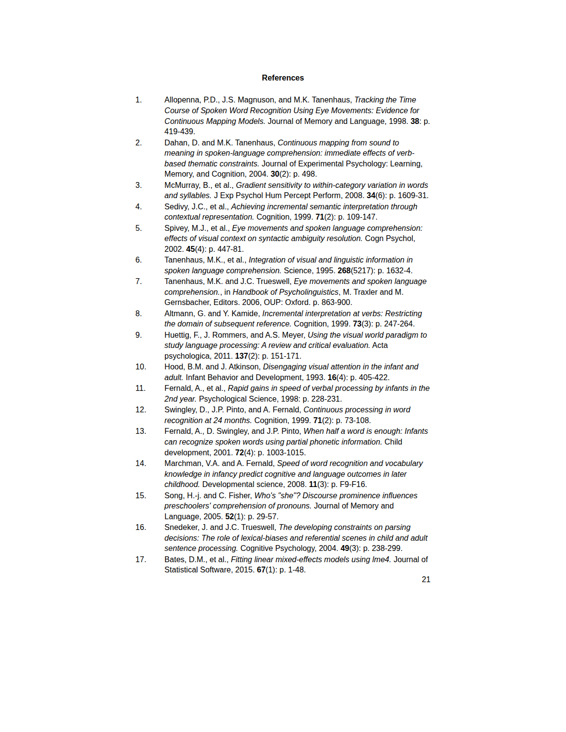References
1. Allopenna, P.D., J.S. Magnuson, and M.K. Tanenhaus, Tracking the Time Course of Spoken Word Recognition Using Eye Movements: Evidence for Continuous Mapping Models. Journal of Memory and Language, 1998. 38: p. 419-439.
2. Dahan, D. and M.K. Tanenhaus, Continuous mapping from sound to meaning in spoken-language comprehension: immediate effects of verb-based thematic constraints. Journal of Experimental Psychology: Learning, Memory, and Cognition, 2004. 30(2): p. 498.
3. McMurray, B., et al., Gradient sensitivity to within-category variation in words and syllables. J Exp Psychol Hum Percept Perform, 2008. 34(6): p. 1609-31.
4. Sedivy, J.C., et al., Achieving incremental semantic interpretation through contextual representation. Cognition, 1999. 71(2): p. 109-147.
5. Spivey, M.J., et al., Eye movements and spoken language comprehension: effects of visual context on syntactic ambiguity resolution. Cogn Psychol, 2002. 45(4): p. 447-81.
6. Tanenhaus, M.K., et al., Integration of visual and linguistic information in spoken language comprehension. Science, 1995. 268(5217): p. 1632-4.
7. Tanenhaus, M.K. and J.C. Trueswell, Eye movements and spoken language comprehension., in Handbook of Psycholinguistics, M. Traxler and M. Gernsbacher, Editors. 2006, OUP: Oxford. p. 863-900.
8. Altmann, G. and Y. Kamide, Incremental interpretation at verbs: Restricting the domain of subsequent reference. Cognition, 1999. 73(3): p. 247-264.
9. Huettig, F., J. Rommers, and A.S. Meyer, Using the visual world paradigm to study language processing: A review and critical evaluation. Acta psychologica, 2011. 137(2): p. 151-171.
10. Hood, B.M. and J. Atkinson, Disengaging visual attention in the infant and adult. Infant Behavior and Development, 1993. 16(4): p. 405-422.
11. Fernald, A., et al., Rapid gains in speed of verbal processing by infants in the 2nd year. Psychological Science, 1998: p. 228-231.
12. Swingley, D., J.P. Pinto, and A. Fernald, Continuous processing in word recognition at 24 months. Cognition, 1999. 71(2): p. 73-108.
13. Fernald, A., D. Swingley, and J.P. Pinto, When half a word is enough: Infants can recognize spoken words using partial phonetic information. Child development, 2001. 72(4): p. 1003-1015.
14. Marchman, V.A. and A. Fernald, Speed of word recognition and vocabulary knowledge in infancy predict cognitive and language outcomes in later childhood. Developmental science, 2008. 11(3): p. F9-F16.
15. Song, H.-j. and C. Fisher, Who's "she"? Discourse prominence influences preschoolers' comprehension of pronouns. Journal of Memory and Language, 2005. 52(1): p. 29-57.
16. Snedeker, J. and J.C. Trueswell, The developing constraints on parsing decisions: The role of lexical-biases and referential scenes in child and adult sentence processing. Cognitive Psychology, 2004. 49(3): p. 238-299.
17. Bates, D.M., et al., Fitting linear mixed-effects models using lme4. Journal of Statistical Software, 2015. 67(1): p. 1-48.
21